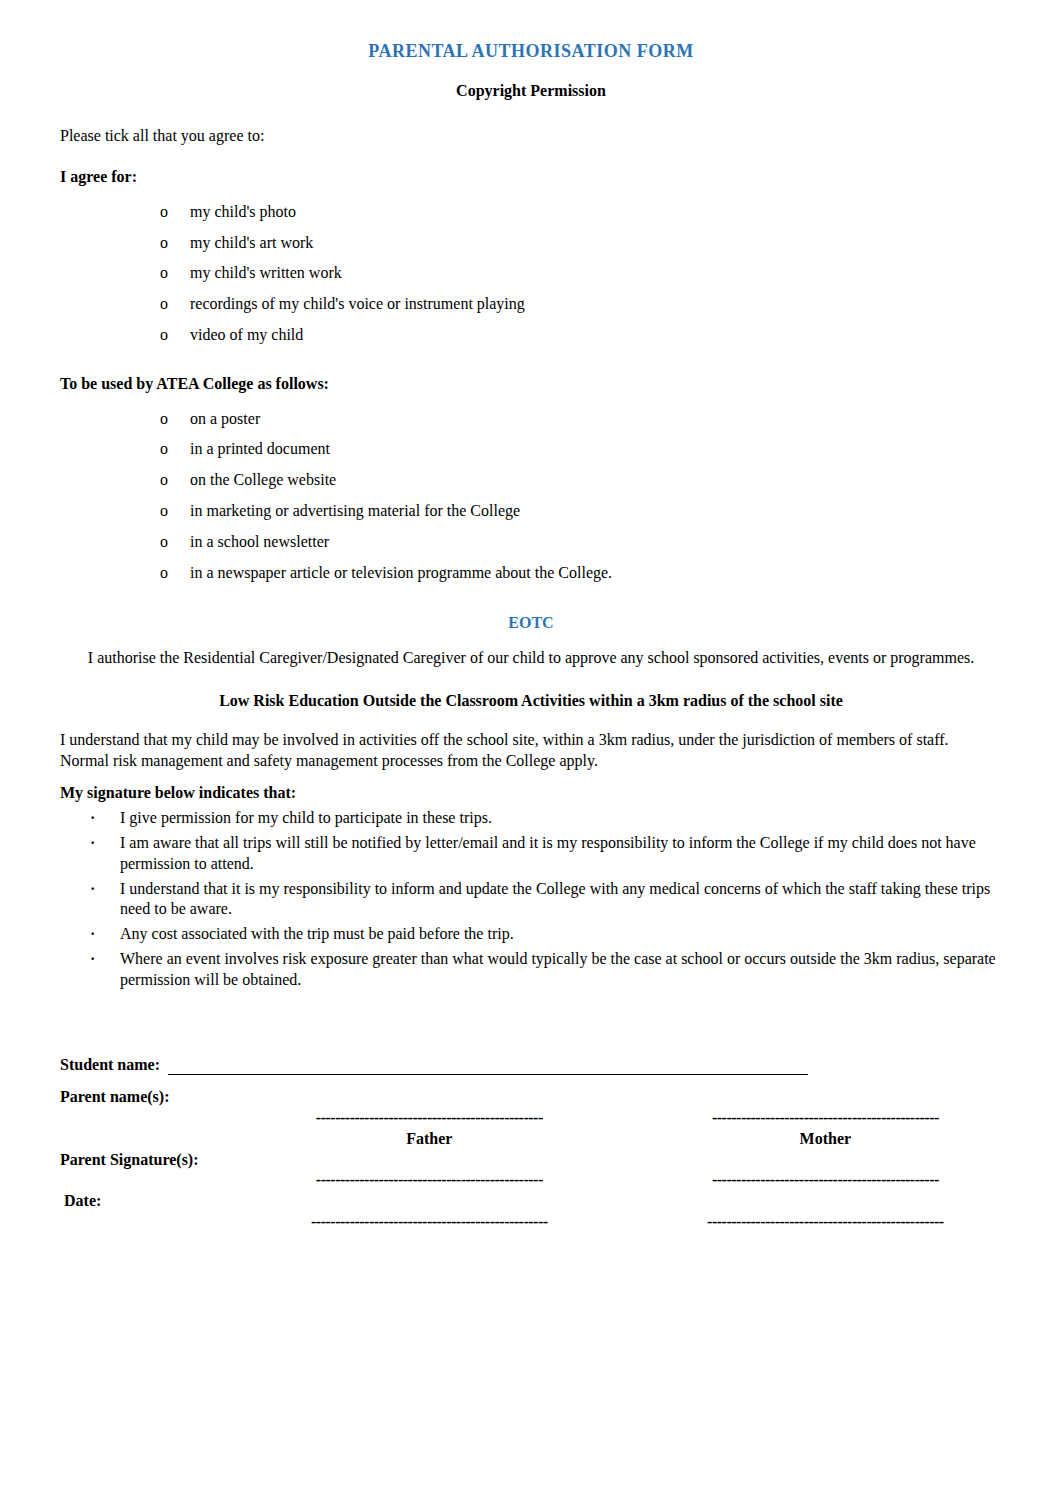PARENTAL AUTHORISATION FORM
Copyright Permission
Please tick all that you agree to:
I agree for:
my child's photo
my child's art work
my child's written work
recordings of my child's voice or instrument playing
video of my child
To be used by ATEA College as follows:
on a poster
in a printed document
on the College website
in marketing or advertising material for the College
in a school newsletter
in a newspaper article or television programme about the College.
EOTC
I authorise the Residential Caregiver/Designated Caregiver of our child to approve any school sponsored activities, events or programmes.
Low Risk Education Outside the Classroom Activities within a 3km radius of the school site
I understand that my child may be involved in activities off the school site, within a 3km radius, under the jurisdiction of members of staff. Normal risk management and safety management processes from the College apply.
My signature below indicates that:
I give permission for my child to participate in these trips.
I am aware that all trips will still be notified by letter/email and it is my responsibility to inform the College if my child does not have permission to attend.
I understand that it is my responsibility to inform and update the College with any medical concerns of which the staff taking these trips need to be aware.
Any cost associated with the trip must be paid before the trip.
Where an event involves risk exposure greater than what would typically be the case at school or occurs outside the 3km radius, separate permission will be obtained.
Student name:
| Parent name(s): | | | |
| | ----------------------------------------------- | | ----------------------------------------------- |
| | Father | | Mother |
| Parent Signature(s): | | | |
| | ----------------------------------------------- | | ----------------------------------------------- |
| Date: | | | |
| | ------------------------------------------------- | | ------------------------------------------------- |